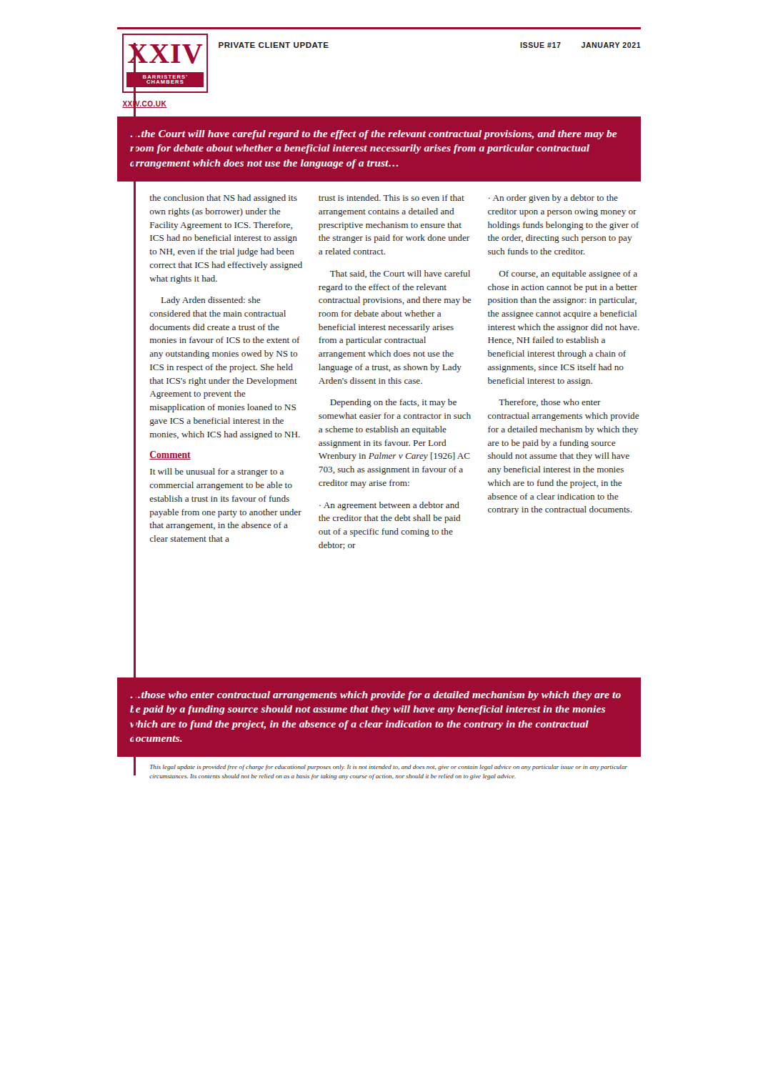XXIV
BARRISTERS' CHAMBERS
PRIVATE CLIENT UPDATE
ISSUE #17 JANUARY 2021
XXIV.CO.UK
…the Court will have careful regard to the effect of the relevant contractual provisions, and there may be room for debate about whether a beneficial interest necessarily arises from a particular contractual arrangement which does not use the language of a trust…
the conclusion that NS had assigned its own rights (as borrower) under the Facility Agreement to ICS. Therefore, ICS had no beneficial interest to assign to NH, even if the trial judge had been correct that ICS had effectively assigned what rights it had.
Lady Arden dissented: she considered that the main contractual documents did create a trust of the monies in favour of ICS to the extent of any outstanding monies owed by NS to ICS in respect of the project. She held that ICS's right under the Development Agreement to prevent the misapplication of monies loaned to NS gave ICS a beneficial interest in the monies, which ICS had assigned to NH.
Comment
It will be unusual for a stranger to a commercial arrangement to be able to establish a trust in its favour of funds payable from one party to another under that arrangement, in the absence of a clear statement that a
trust is intended. This is so even if that arrangement contains a detailed and prescriptive mechanism to ensure that the stranger is paid for work done under a related contract.
That said, the Court will have careful regard to the effect of the relevant contractual provisions, and there may be room for debate about whether a beneficial interest necessarily arises from a particular contractual arrangement which does not use the language of a trust, as shown by Lady Arden's dissent in this case.
Depending on the facts, it may be somewhat easier for a contractor in such a scheme to establish an equitable assignment in its favour. Per Lord Wrenbury in Palmer v Carey [1926] AC 703, such as assignment in favour of a creditor may arise from:
An agreement between a debtor and the creditor that the debt shall be paid out of a specific fund coming to the debtor; or
An order given by a debtor to the creditor upon a person owing money or holdings funds belonging to the giver of the order, directing such person to pay such funds to the creditor.
Of course, an equitable assignee of a chose in action cannot be put in a better position than the assignor: in particular, the assignee cannot acquire a beneficial interest which the assignor did not have. Hence, NH failed to establish a beneficial interest through a chain of assignments, since ICS itself had no beneficial interest to assign.
Therefore, those who enter contractual arrangements which provide for a detailed mechanism by which they are to be paid by a funding source should not assume that they will have any beneficial interest in the monies which are to fund the project, in the absence of a clear indication to the contrary in the contractual documents.
…those who enter contractual arrangements which provide for a detailed mechanism by which they are to be paid by a funding source should not assume that they will have any beneficial interest in the monies which are to fund the project, in the absence of a clear indication to the contrary in the contractual documents.
This legal update is provided free of charge for educational purposes only. It is not intended to, and does not, give or contain legal advice on any particular issue or in any particular circumstances. Its contents should not be relied on as a basis for taking any course of action, nor should it be relied on to give legal advice.